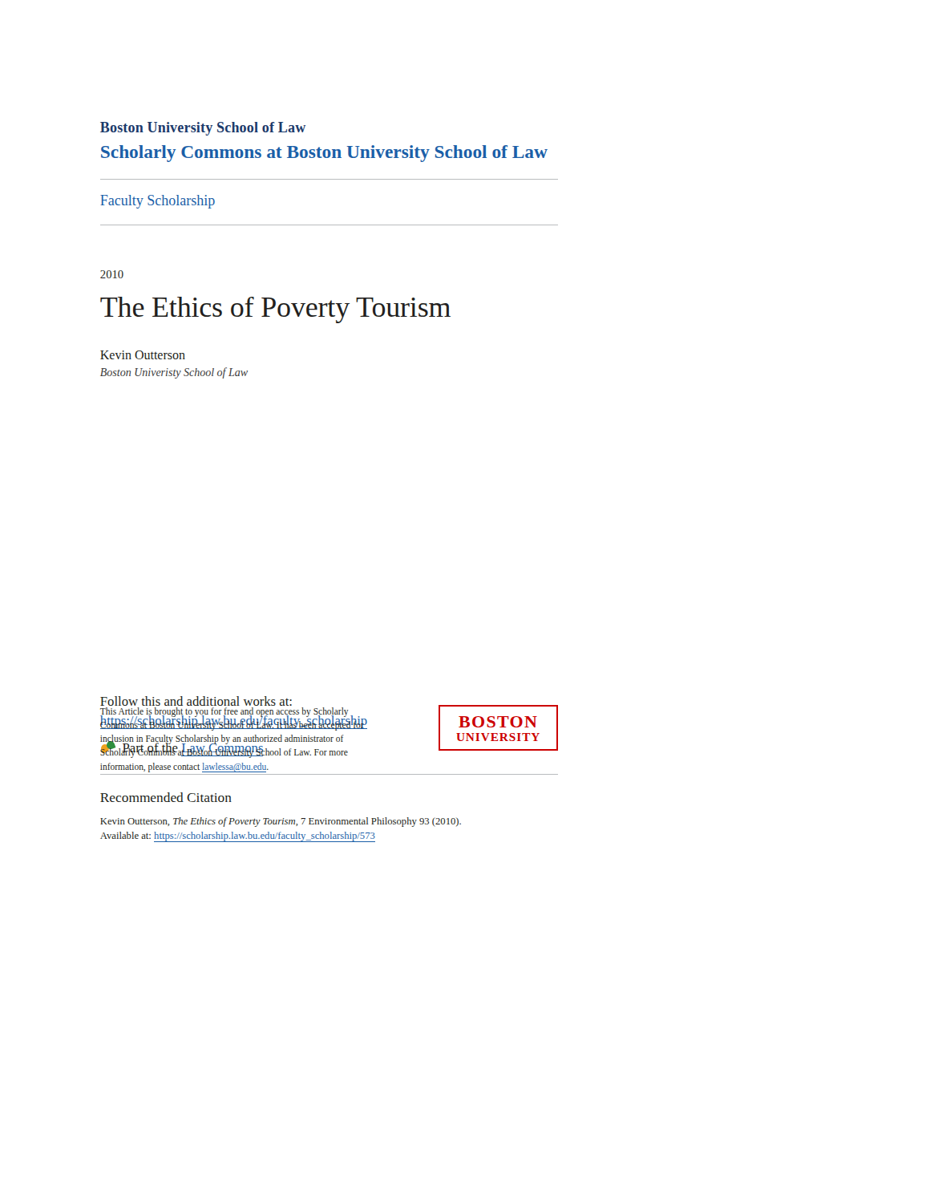Boston University School of Law
Scholarly Commons at Boston University School of Law
Faculty Scholarship
2010
The Ethics of Poverty Tourism
Kevin Outterson
Boston Univeristy School of Law
Follow this and additional works at: https://scholarship.law.bu.edu/faculty_scholarship
Part of the Law Commons
Recommended Citation
Kevin Outterson, The Ethics of Poverty Tourism, 7 Environmental Philosophy 93 (2010).
Available at: https://scholarship.law.bu.edu/faculty_scholarship/573
This Article is brought to you for free and open access by Scholarly Commons at Boston University School of Law. It has been accepted for inclusion in Faculty Scholarship by an authorized administrator of Scholarly Commons at Boston University School of Law. For more information, please contact lawlessa@bu.edu.
BOSTON
UNIVERSITY